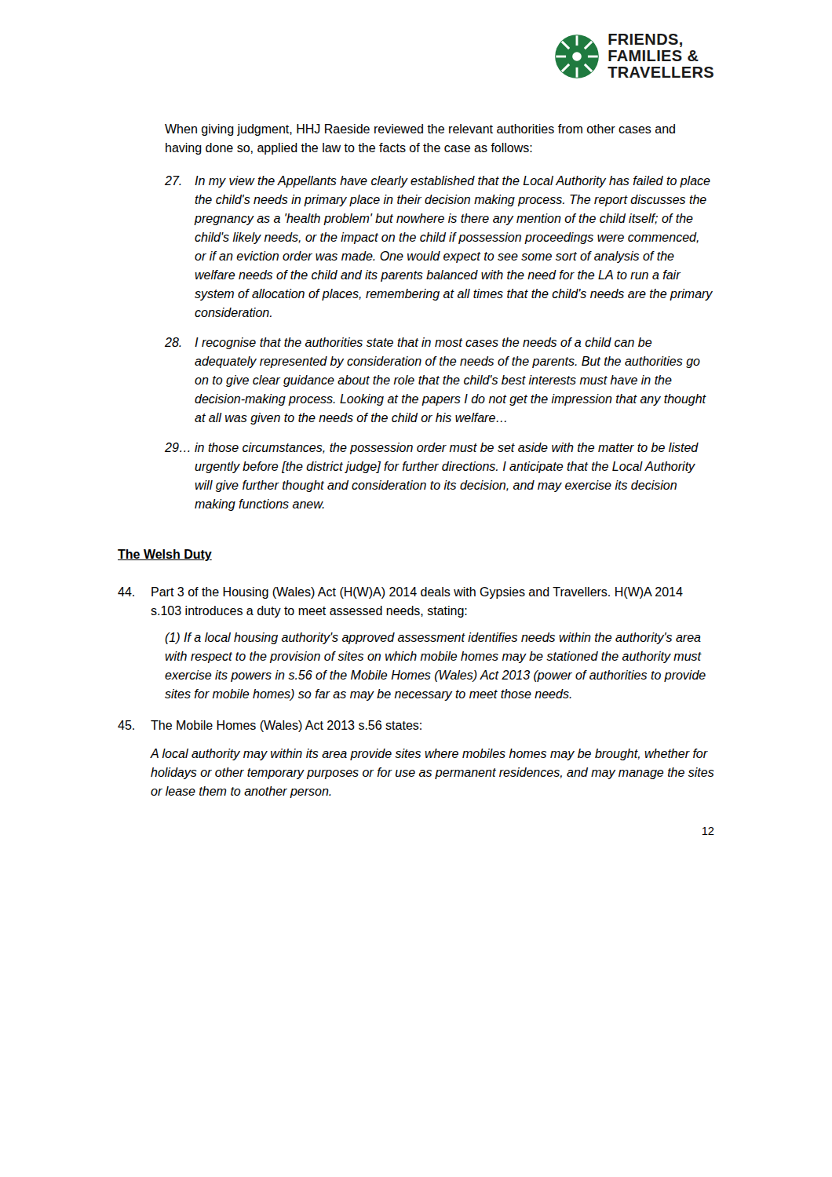Friends,
Families &
Travellers
When giving judgment, HHJ Raeside reviewed the relevant authorities from other cases and having done so, applied the law to the facts of the case as follows:
27. In my view the Appellants have clearly established that the Local Authority has failed to place the child's needs in primary place in their decision making process. The report discusses the pregnancy as a 'health problem' but nowhere is there any mention of the child itself; of the child's likely needs, or the impact on the child if possession proceedings were commenced, or if an eviction order was made. One would expect to see some sort of analysis of the welfare needs of the child and its parents balanced with the need for the LA to run a fair system of allocation of places, remembering at all times that the child's needs are the primary consideration.
28. I recognise that the authorities state that in most cases the needs of a child can be adequately represented by consideration of the needs of the parents. But the authorities go on to give clear guidance about the role that the child's best interests must have in the decision-making process. Looking at the papers I do not get the impression that any thought at all was given to the needs of the child or his welfare…
29…in those circumstances, the possession order must be set aside with the matter to be listed urgently before [the district judge] for further directions. I anticipate that the Local Authority will give further thought and consideration to its decision, and may exercise its decision making functions anew.
The Welsh Duty
44.
Part 3 of the Housing (Wales) Act (H(W)A) 2014 deals with Gypsies and Travellers. H(W)A 2014 s.103 introduces a duty to meet assessed needs, stating:
(1) If a local housing authority's approved assessment identifies needs within the authority's area with respect to the provision of sites on which mobile homes may be stationed the authority must exercise its powers in s.56 of the Mobile Homes (Wales) Act 2013 (power of authorities to provide sites for mobile homes) so far as may be necessary to meet those needs.
45.
The Mobile Homes (Wales) Act 2013 s.56 states:
A local authority may within its area provide sites where mobiles homes may be brought, whether for holidays or other temporary purposes or for use as permanent residences, and may manage the sites or lease them to another person.
12